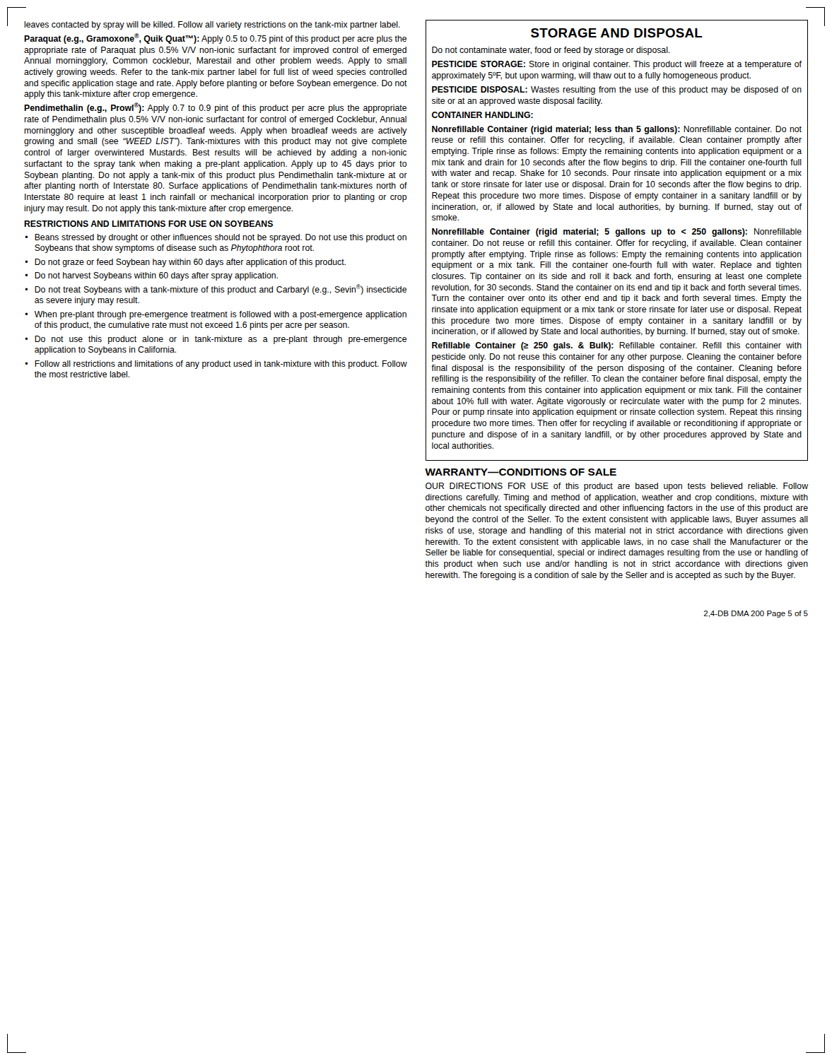leaves contacted by spray will be killed. Follow all variety restrictions on the tank-mix partner label.
Paraquat (e.g., Gramoxone®, Quik Quat™): Apply 0.5 to 0.75 pint of this product per acre plus the appropriate rate of Paraquat plus 0.5% V/V non-ionic surfactant for improved control of emerged Annual morningglory, Common cocklebur, Marestail and other problem weeds. Apply to small actively growing weeds. Refer to the tank-mix partner label for full list of weed species controlled and specific application stage and rate. Apply before planting or before Soybean emergence. Do not apply this tank-mixture after crop emergence.
Pendimethalin (e.g., Prowl®): Apply 0.7 to 0.9 pint of this product per acre plus the appropriate rate of Pendimethalin plus 0.5% V/V non-ionic surfactant for control of emerged Cocklebur, Annual morningglory and other susceptible broadleaf weeds. Apply when broadleaf weeds are actively growing and small (see “WEED LIST”). Tank-mixtures with this product may not give complete control of larger overwintered Mustards. Best results will be achieved by adding a non-ionic surfactant to the spray tank when making a pre-plant application. Apply up to 45 days prior to Soybean planting. Do not apply a tank-mix of this product plus Pendimethalin tank-mixture at or after planting north of Interstate 80. Surface applications of Pendimethalin tank-mixtures north of Interstate 80 require at least 1 inch rainfall or mechanical incorporation prior to planting or crop injury may result. Do not apply this tank-mixture after crop emergence.
RESTRICTIONS AND LIMITATIONS FOR USE ON SOYBEANS
Beans stressed by drought or other influences should not be sprayed. Do not use this product on Soybeans that show symptoms of disease such as Phytophthora root rot.
Do not graze or feed Soybean hay within 60 days after application of this product.
Do not harvest Soybeans within 60 days after spray application.
Do not treat Soybeans with a tank-mixture of this product and Carbaryl (e.g., Sevin®) insecticide as severe injury may result.
When pre-plant through pre-emergence treatment is followed with a post-emergence application of this product, the cumulative rate must not exceed 1.6 pints per acre per season.
Do not use this product alone or in tank-mixture as a pre-plant through pre-emergence application to Soybeans in California.
Follow all restrictions and limitations of any product used in tank-mixture with this product. Follow the most restrictive label.
STORAGE AND DISPOSAL
Do not contaminate water, food or feed by storage or disposal.
PESTICIDE STORAGE: Store in original container. This product will freeze at a temperature of approximately 5ºF, but upon warming, will thaw out to a fully homogeneous product.
PESTICIDE DISPOSAL: Wastes resulting from the use of this product may be disposed of on site or at an approved waste disposal facility.
CONTAINER HANDLING:
Nonrefillable Container (rigid material; less than 5 gallons): Nonrefillable container. Do not reuse or refill this container. Offer for recycling, if available. Clean container promptly after emptying. Triple rinse as follows: Empty the remaining contents into application equipment or a mix tank and drain for 10 seconds after the flow begins to drip. Fill the container one-fourth full with water and recap. Shake for 10 seconds. Pour rinsate into application equipment or a mix tank or store rinsate for later use or disposal. Drain for 10 seconds after the flow begins to drip. Repeat this procedure two more times. Dispose of empty container in a sanitary landfill or by incineration, or, if allowed by State and local authorities, by burning. If burned, stay out of smoke.
Nonrefillable Container (rigid material; 5 gallons up to < 250 gallons): Nonrefillable container. Do not reuse or refill this container. Offer for recycling, if available. Clean container promptly after emptying. Triple rinse as follows: Empty the remaining contents into application equipment or a mix tank. Fill the container one-fourth full with water. Replace and tighten closures. Tip container on its side and roll it back and forth, ensuring at least one complete revolution, for 30 seconds. Stand the container on its end and tip it back and forth several times. Turn the container over onto its other end and tip it back and forth several times. Empty the rinsate into application equipment or a mix tank or store rinsate for later use or disposal. Repeat this procedure two more times. Dispose of empty container in a sanitary landfill or by incineration, or if allowed by State and local authorities, by burning. If burned, stay out of smoke.
Refillable Container (≥ 250 gals. & Bulk): Refillable container. Refill this container with pesticide only. Do not reuse this container for any other purpose. Cleaning the container before final disposal is the responsibility of the person disposing of the container. Cleaning before refilling is the responsibility of the refiller. To clean the container before final disposal, empty the remaining contents from this container into application equipment or mix tank. Fill the container about 10% full with water. Agitate vigorously or recirculate water with the pump for 2 minutes. Pour or pump rinsate into application equipment or rinsate collection system. Repeat this rinsing procedure two more times. Then offer for recycling if available or reconditioning if appropriate or puncture and dispose of in a sanitary landfill, or by other procedures approved by State and local authorities.
WARRANTY—CONDITIONS OF SALE
OUR DIRECTIONS FOR USE of this product are based upon tests believed reliable. Follow directions carefully. Timing and method of application, weather and crop conditions, mixture with other chemicals not specifically directed and other influencing factors in the use of this product are beyond the control of the Seller. To the extent consistent with applicable laws, Buyer assumes all risks of use, storage and handling of this material not in strict accordance with directions given herewith. To the extent consistent with applicable laws, in no case shall the Manufacturer or the Seller be liable for consequential, special or indirect damages resulting from the use or handling of this product when such use and/or handling is not in strict accordance with directions given herewith. The foregoing is a condition of sale by the Seller and is accepted as such by the Buyer.
2,4-DB DMA 200 Page 5 of 5